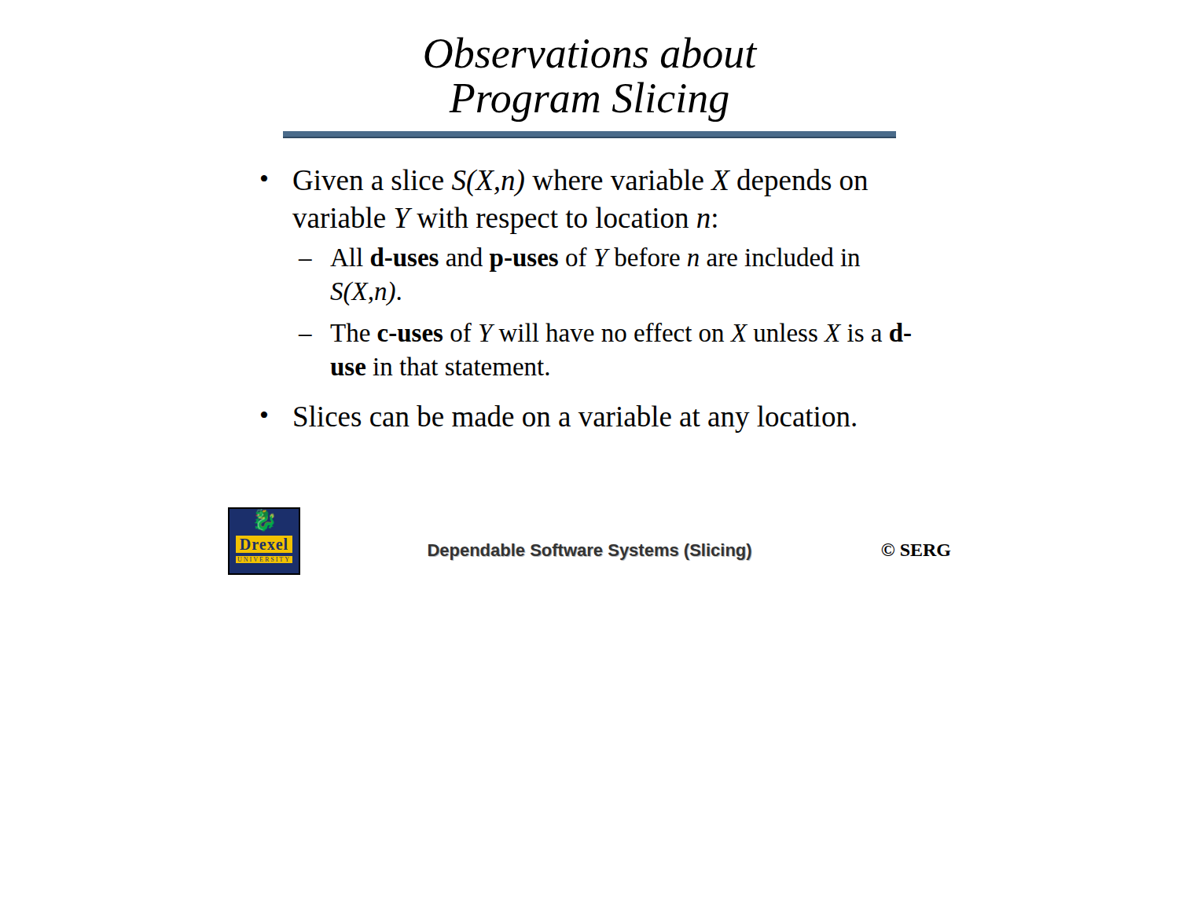Observations about
Program Slicing
Given a slice S(X,n) where variable X depends on variable Y with respect to location n:
All d-uses and p-uses of Y before n are included in S(X,n).
The c-uses of Y will have no effect on X unless X is a d-use in that statement.
Slices can be made on a variable at any location.
🐉 Drexel UNIVERSITY
Dependable Software Systems (Slicing)
© SERG